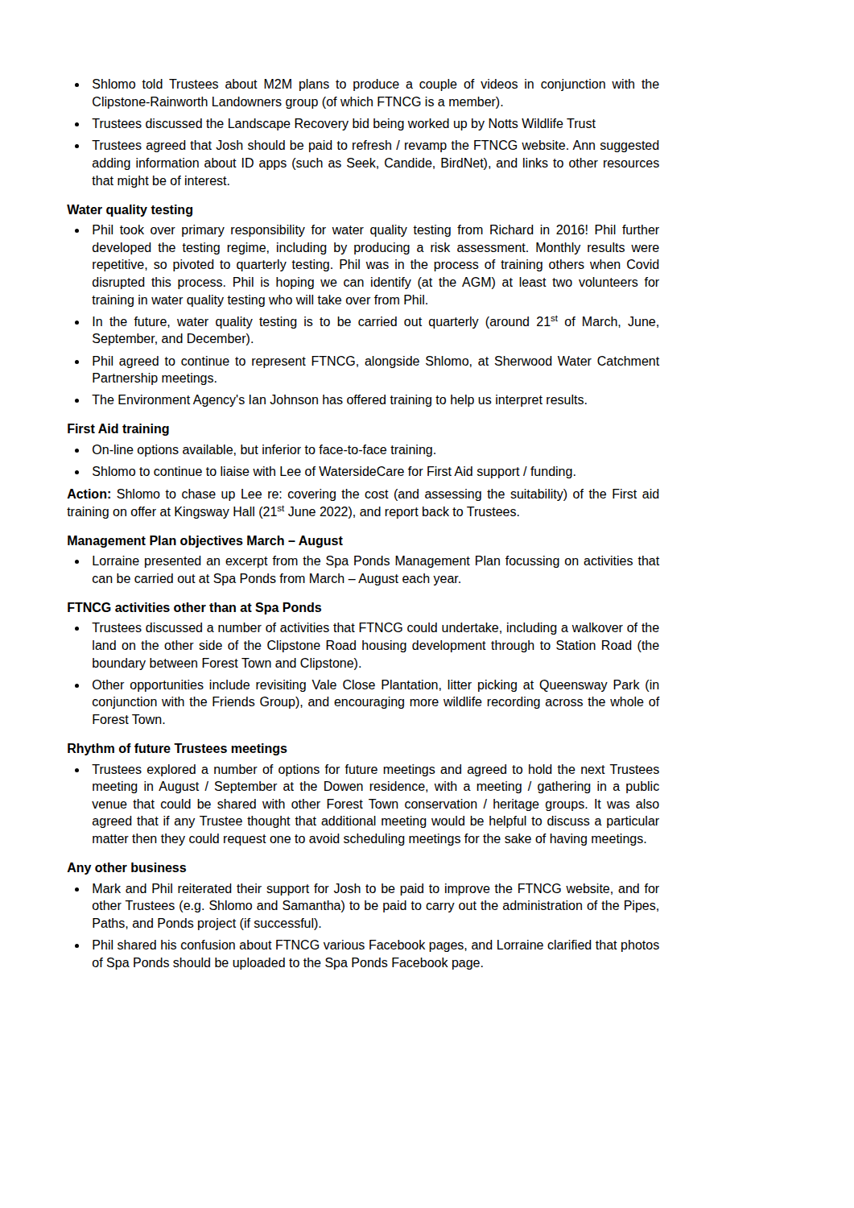Shlomo told Trustees about M2M plans to produce a couple of videos in conjunction with the Clipstone-Rainworth Landowners group (of which FTNCG is a member).
Trustees discussed the Landscape Recovery bid being worked up by Notts Wildlife Trust
Trustees agreed that Josh should be paid to refresh / revamp the FTNCG website. Ann suggested adding information about ID apps (such as Seek, Candide, BirdNet), and links to other resources that might be of interest.
Water quality testing
Phil took over primary responsibility for water quality testing from Richard in 2016! Phil further developed the testing regime, including by producing a risk assessment. Monthly results were repetitive, so pivoted to quarterly testing. Phil was in the process of training others when Covid disrupted this process. Phil is hoping we can identify (at the AGM) at least two volunteers for training in water quality testing who will take over from Phil.
In the future, water quality testing is to be carried out quarterly (around 21st of March, June, September, and December).
Phil agreed to continue to represent FTNCG, alongside Shlomo, at Sherwood Water Catchment Partnership meetings.
The Environment Agency's Ian Johnson has offered training to help us interpret results.
First Aid training
On-line options available, but inferior to face-to-face training.
Shlomo to continue to liaise with Lee of WatersideCare for First Aid support / funding.
Action: Shlomo to chase up Lee re: covering the cost (and assessing the suitability) of the First aid training on offer at Kingsway Hall (21st June 2022), and report back to Trustees.
Management Plan objectives March – August
Lorraine presented an excerpt from the Spa Ponds Management Plan focussing on activities that can be carried out at Spa Ponds from March – August each year.
FTNCG activities other than at Spa Ponds
Trustees discussed a number of activities that FTNCG could undertake, including a walkover of the land on the other side of the Clipstone Road housing development through to Station Road (the boundary between Forest Town and Clipstone).
Other opportunities include revisiting Vale Close Plantation, litter picking at Queensway Park (in conjunction with the Friends Group), and encouraging more wildlife recording across the whole of Forest Town.
Rhythm of future Trustees meetings
Trustees explored a number of options for future meetings and agreed to hold the next Trustees meeting in August / September at the Dowen residence, with a meeting / gathering in a public venue that could be shared with other Forest Town conservation / heritage groups. It was also agreed that if any Trustee thought that additional meeting would be helpful to discuss a particular matter then they could request one to avoid scheduling meetings for the sake of having meetings.
Any other business
Mark and Phil reiterated their support for Josh to be paid to improve the FTNCG website, and for other Trustees (e.g. Shlomo and Samantha) to be paid to carry out the administration of the Pipes, Paths, and Ponds project (if successful).
Phil shared his confusion about FTNCG various Facebook pages, and Lorraine clarified that photos of Spa Ponds should be uploaded to the Spa Ponds Facebook page.